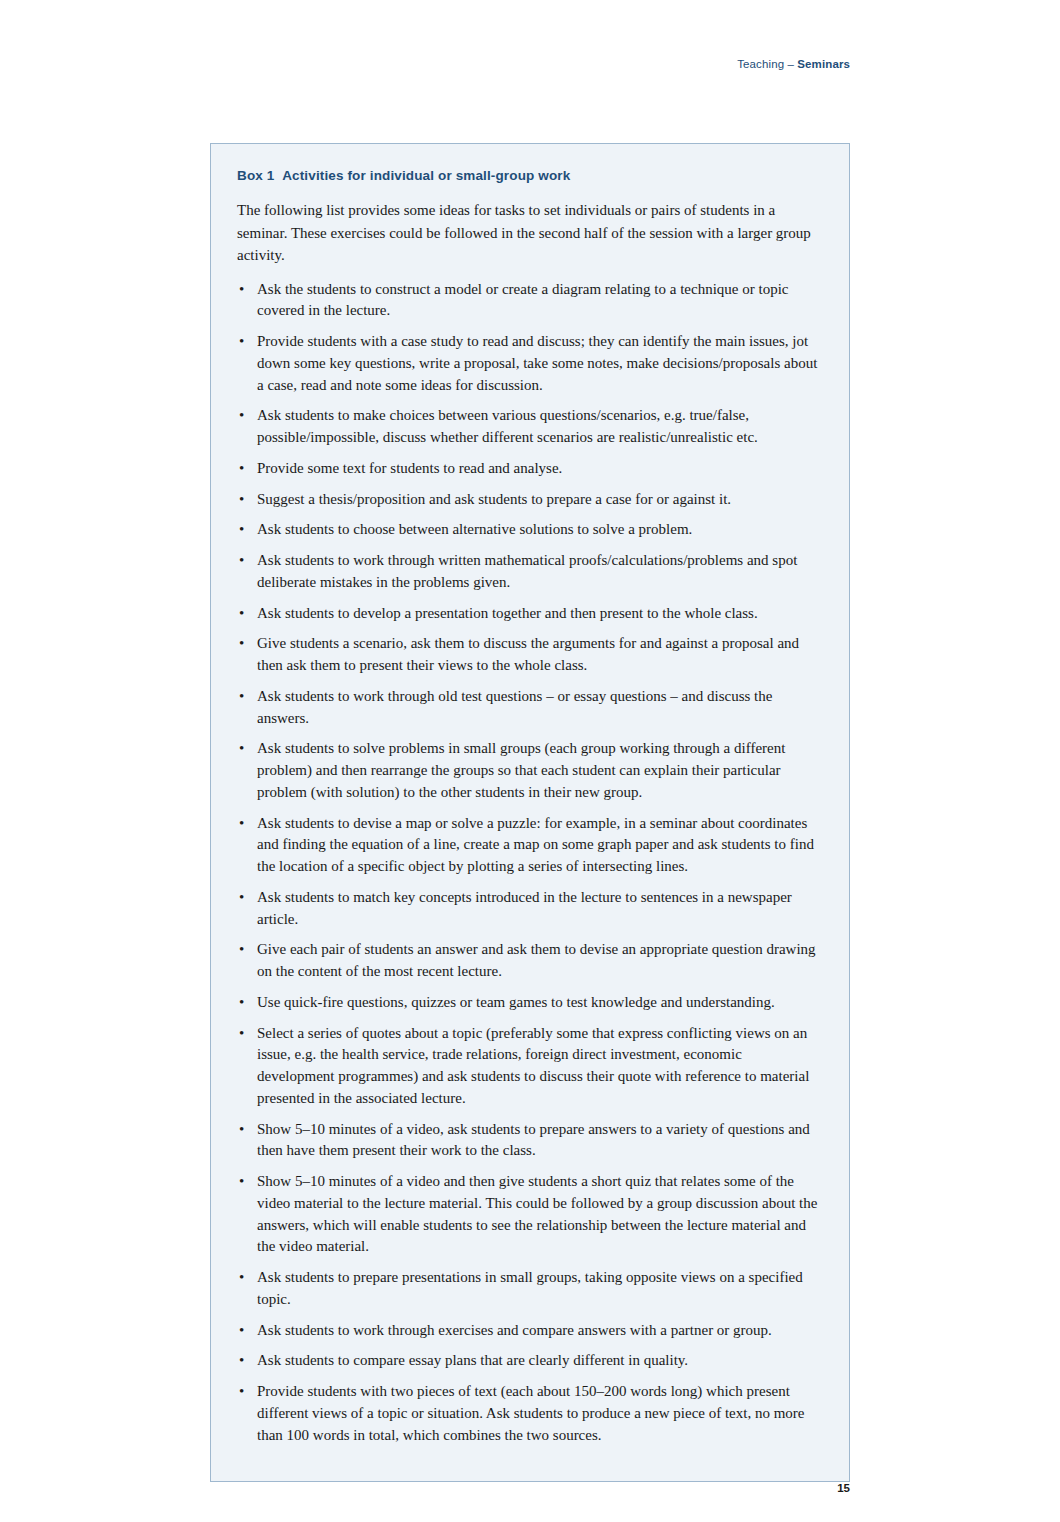Teaching – Seminars
Box 1 Activities for individual or small-group work
The following list provides some ideas for tasks to set individuals or pairs of students in a seminar. These exercises could be followed in the second half of the session with a larger group activity.
Ask the students to construct a model or create a diagram relating to a technique or topic covered in the lecture.
Provide students with a case study to read and discuss; they can identify the main issues, jot down some key questions, write a proposal, take some notes, make decisions/proposals about a case, read and note some ideas for discussion.
Ask students to make choices between various questions/scenarios, e.g. true/false, possible/impossible, discuss whether different scenarios are realistic/unrealistic etc.
Provide some text for students to read and analyse.
Suggest a thesis/proposition and ask students to prepare a case for or against it.
Ask students to choose between alternative solutions to solve a problem.
Ask students to work through written mathematical proofs/calculations/problems and spot deliberate mistakes in the problems given.
Ask students to develop a presentation together and then present to the whole class.
Give students a scenario, ask them to discuss the arguments for and against a proposal and then ask them to present their views to the whole class.
Ask students to work through old test questions – or essay questions – and discuss the answers.
Ask students to solve problems in small groups (each group working through a different problem) and then rearrange the groups so that each student can explain their particular problem (with solution) to the other students in their new group.
Ask students to devise a map or solve a puzzle: for example, in a seminar about coordinates and finding the equation of a line, create a map on some graph paper and ask students to find the location of a specific object by plotting a series of intersecting lines.
Ask students to match key concepts introduced in the lecture to sentences in a newspaper article.
Give each pair of students an answer and ask them to devise an appropriate question drawing on the content of the most recent lecture.
Use quick-fire questions, quizzes or team games to test knowledge and understanding.
Select a series of quotes about a topic (preferably some that express conflicting views on an issue, e.g. the health service, trade relations, foreign direct investment, economic development programmes) and ask students to discuss their quote with reference to material presented in the associated lecture.
Show 5–10 minutes of a video, ask students to prepare answers to a variety of questions and then have them present their work to the class.
Show 5–10 minutes of a video and then give students a short quiz that relates some of the video material to the lecture material. This could be followed by a group discussion about the answers, which will enable students to see the relationship between the lecture material and the video material.
Ask students to prepare presentations in small groups, taking opposite views on a specified topic.
Ask students to work through exercises and compare answers with a partner or group.
Ask students to compare essay plans that are clearly different in quality.
Provide students with two pieces of text (each about 150–200 words long) which present different views of a topic or situation. Ask students to produce a new piece of text, no more than 100 words in total, which combines the two sources.
15